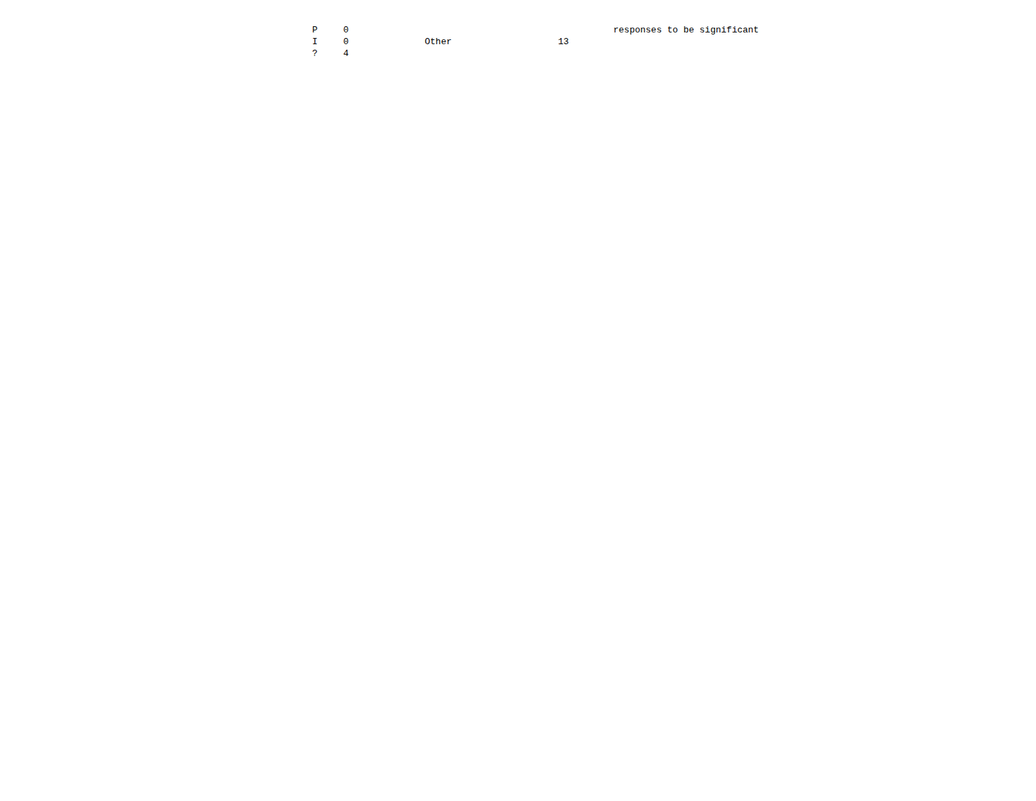P 0 responses to be significant I 0 Other 13 ? 4